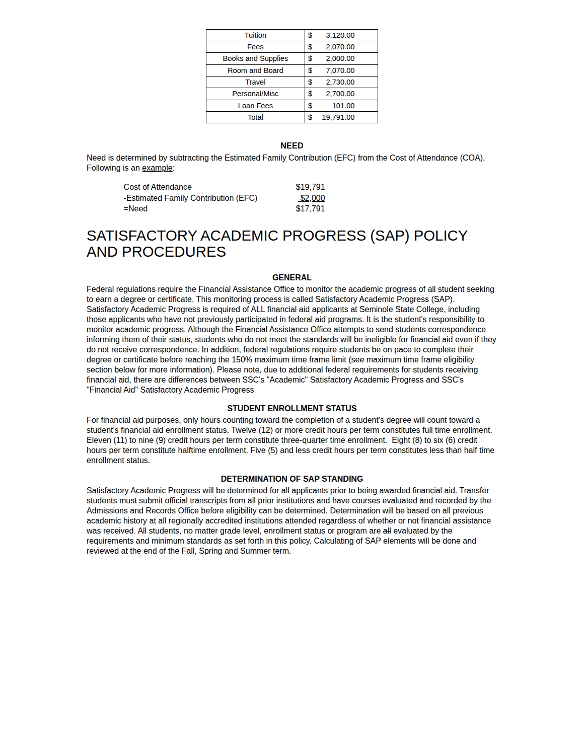| Tuition | $ 3,120.00 |
| Fees | $ 2,070.00 |
| Books and Supplies | $ 2,000.00 |
| Room and Board | $ 7,070.00 |
| Travel | $ 2,730.00 |
| Personal/Misc | $ 2,700.00 |
| Loan Fees | $ 101.00 |
| Total | $ 19,791.00 |
NEED
Need is determined by subtracting the Estimated Family Contribution (EFC) from the Cost of Attendance (COA). Following is an example:
Cost of Attendance$19,791 -Estimated Family Contribution (EFC) $2,000 =Need$17,791
SATISFACTORY ACADEMIC PROGRESS (SAP) POLICY AND PROCEDURES
GENERAL
Federal regulations require the Financial Assistance Office to monitor the academic progress of all student seeking to earn a degree or certificate. This monitoring process is called Satisfactory Academic Progress (SAP). Satisfactory Academic Progress is required of ALL financial aid applicants at Seminole State College, including those applicants who have not previously participated in federal aid programs. It is the student's responsibility to monitor academic progress. Although the Financial Assistance Office attempts to send students correspondence informing them of their status, students who do not meet the standards will be ineligible for financial aid even if they do not receive correspondence. In addition, federal regulations require students be on pace to complete their degree or certificate before reaching the 150% maximum time frame limit (see maximum time frame eligibility section below for more information). Please note, due to additional federal requirements for students receiving financial aid, there are differences between SSC's "Academic" Satisfactory Academic Progress and SSC's "Financial Aid" Satisfactory Academic Progress
STUDENT ENROLLMENT STATUS
For financial aid purposes, only hours counting toward the completion of a student's degree will count toward a student's financial aid enrollment status. Twelve (12) or more credit hours per term constitutes full time enrollment. Eleven (11) to nine (9) credit hours per term constitute three-quarter time enrollment. Eight (8) to six (6) credit hours per term constitute halftime enrollment. Five (5) and less credit hours per term constitutes less than half time enrollment status.
DETERMINATION OF SAP STANDING
Satisfactory Academic Progress will be determined for all applicants prior to being awarded financial aid. Transfer students must submit official transcripts from all prior institutions and have courses evaluated and recorded by the Admissions and Records Office before eligibility can be determined. Determination will be based on all previous academic history at all regionally accredited institutions attended regardless of whether or not financial assistance was received. All students, no matter grade level, enrollment status or program are all evaluated by the requirements and minimum standards as set forth in this policy. Calculating of SAP elements will be done and reviewed at the end of the Fall, Spring and Summer term.